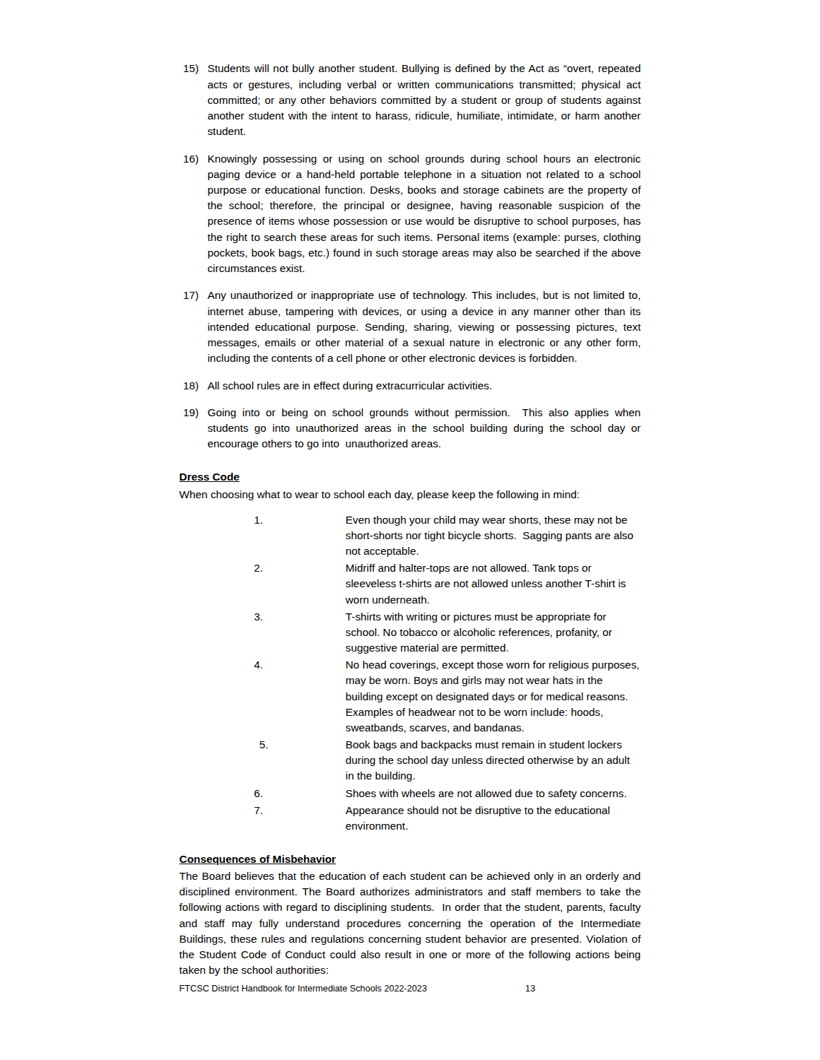15) Students will not bully another student. Bullying is defined by the Act as “overt, repeated acts or gestures, including verbal or written communications transmitted; physical act committed; or any other behaviors committed by a student or group of students against another student with the intent to harass, ridicule, humiliate, intimidate, or harm another student.
16) Knowingly possessing or using on school grounds during school hours an electronic paging device or a hand-held portable telephone in a situation not related to a school purpose or educational function. Desks, books and storage cabinets are the property of the school; therefore, the principal or designee, having reasonable suspicion of the presence of items whose possession or use would be disruptive to school purposes, has the right to search these areas for such items. Personal items (example: purses, clothing pockets, book bags, etc.) found in such storage areas may also be searched if the above circumstances exist.
17) Any unauthorized or inappropriate use of technology. This includes, but is not limited to, internet abuse, tampering with devices, or using a device in any manner other than its intended educational purpose. Sending, sharing, viewing or possessing pictures, text messages, emails or other material of a sexual nature in electronic or any other form, including the contents of a cell phone or other electronic devices is forbidden.
18) All school rules are in effect during extracurricular activities.
19) Going into or being on school grounds without permission. This also applies when students go into unauthorized areas in the school building during the school day or encourage others to go into unauthorized areas.
Dress Code
When choosing what to wear to school each day, please keep the following in mind:
1. Even though your child may wear shorts, these may not be short-shorts nor tight bicycle shorts. Sagging pants are also not acceptable.
2. Midriff and halter-tops are not allowed. Tank tops or sleeveless t-shirts are not allowed unless another T-shirt is worn underneath.
3. T-shirts with writing or pictures must be appropriate for school. No tobacco or alcoholic references, profanity, or suggestive material are permitted.
4. No head coverings, except those worn for religious purposes, may be worn. Boys and girls may not wear hats in the building except on designated days or for medical reasons. Examples of headwear not to be worn include: hoods, sweatbands, scarves, and bandanas.
5. Book bags and backpacks must remain in student lockers during the school day unless directed otherwise by an adult in the building.
6. Shoes with wheels are not allowed due to safety concerns.
7. Appearance should not be disruptive to the educational environment.
Consequences of Misbehavior
The Board believes that the education of each student can be achieved only in an orderly and disciplined environment. The Board authorizes administrators and staff members to take the following actions with regard to disciplining students. In order that the student, parents, faculty and staff may fully understand procedures concerning the operation of the Intermediate Buildings, these rules and regulations concerning student behavior are presented. Violation of the Student Code of Conduct could also result in one or more of the following actions being taken by the school authorities:
FTCSC District Handbook for Intermediate Schools 2022-2023 13